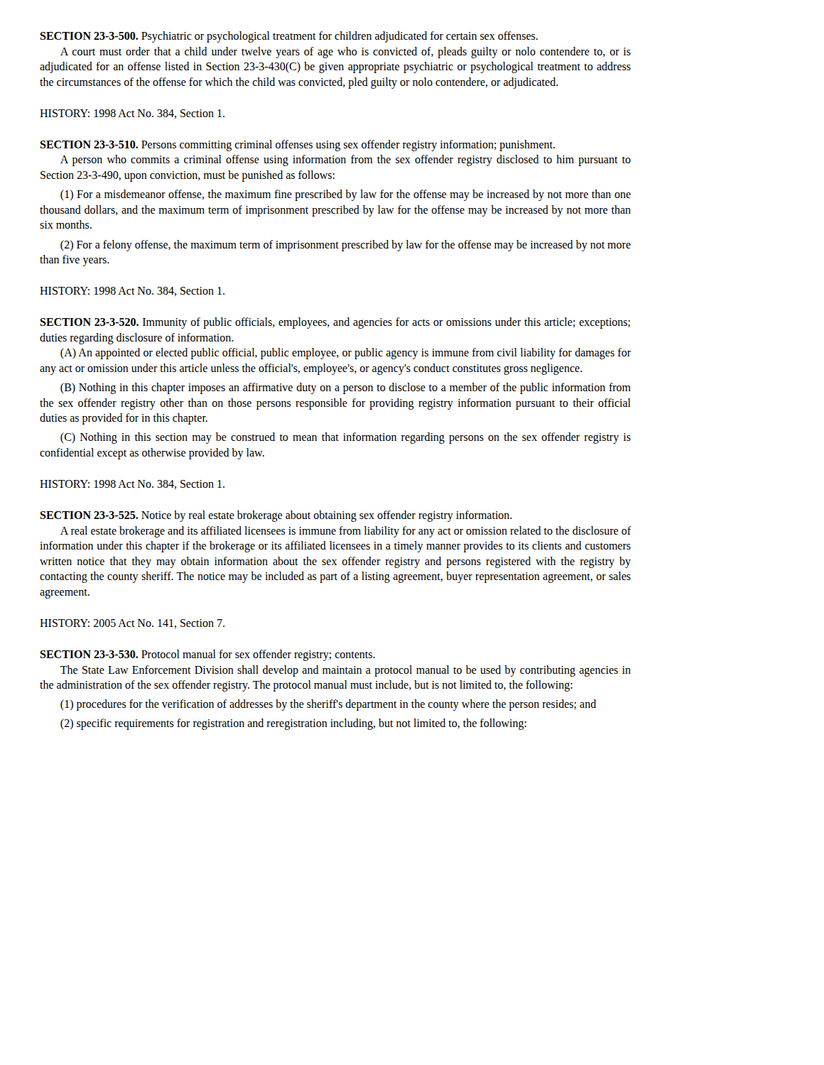SECTION 23-3-500. Psychiatric or psychological treatment for children adjudicated for certain sex offenses.
A court must order that a child under twelve years of age who is convicted of, pleads guilty or nolo contendere to, or is adjudicated for an offense listed in Section 23-3-430(C) be given appropriate psychiatric or psychological treatment to address the circumstances of the offense for which the child was convicted, pled guilty or nolo contendere, or adjudicated.
HISTORY: 1998 Act No. 384, Section 1.
SECTION 23-3-510. Persons committing criminal offenses using sex offender registry information; punishment.
A person who commits a criminal offense using information from the sex offender registry disclosed to him pursuant to Section 23-3-490, upon conviction, must be punished as follows:
(1) For a misdemeanor offense, the maximum fine prescribed by law for the offense may be increased by not more than one thousand dollars, and the maximum term of imprisonment prescribed by law for the offense may be increased by not more than six months.
(2) For a felony offense, the maximum term of imprisonment prescribed by law for the offense may be increased by not more than five years.
HISTORY: 1998 Act No. 384, Section 1.
SECTION 23-3-520. Immunity of public officials, employees, and agencies for acts or omissions under this article; exceptions; duties regarding disclosure of information.
(A) An appointed or elected public official, public employee, or public agency is immune from civil liability for damages for any act or omission under this article unless the official's, employee's, or agency's conduct constitutes gross negligence.
(B) Nothing in this chapter imposes an affirmative duty on a person to disclose to a member of the public information from the sex offender registry other than on those persons responsible for providing registry information pursuant to their official duties as provided for in this chapter.
(C) Nothing in this section may be construed to mean that information regarding persons on the sex offender registry is confidential except as otherwise provided by law.
HISTORY: 1998 Act No. 384, Section 1.
SECTION 23-3-525. Notice by real estate brokerage about obtaining sex offender registry information.
A real estate brokerage and its affiliated licensees is immune from liability for any act or omission related to the disclosure of information under this chapter if the brokerage or its affiliated licensees in a timely manner provides to its clients and customers written notice that they may obtain information about the sex offender registry and persons registered with the registry by contacting the county sheriff. The notice may be included as part of a listing agreement, buyer representation agreement, or sales agreement.
HISTORY: 2005 Act No. 141, Section 7.
SECTION 23-3-530. Protocol manual for sex offender registry; contents.
The State Law Enforcement Division shall develop and maintain a protocol manual to be used by contributing agencies in the administration of the sex offender registry. The protocol manual must include, but is not limited to, the following:
(1) procedures for the verification of addresses by the sheriff's department in the county where the person resides; and
(2) specific requirements for registration and reregistration including, but not limited to, the following: